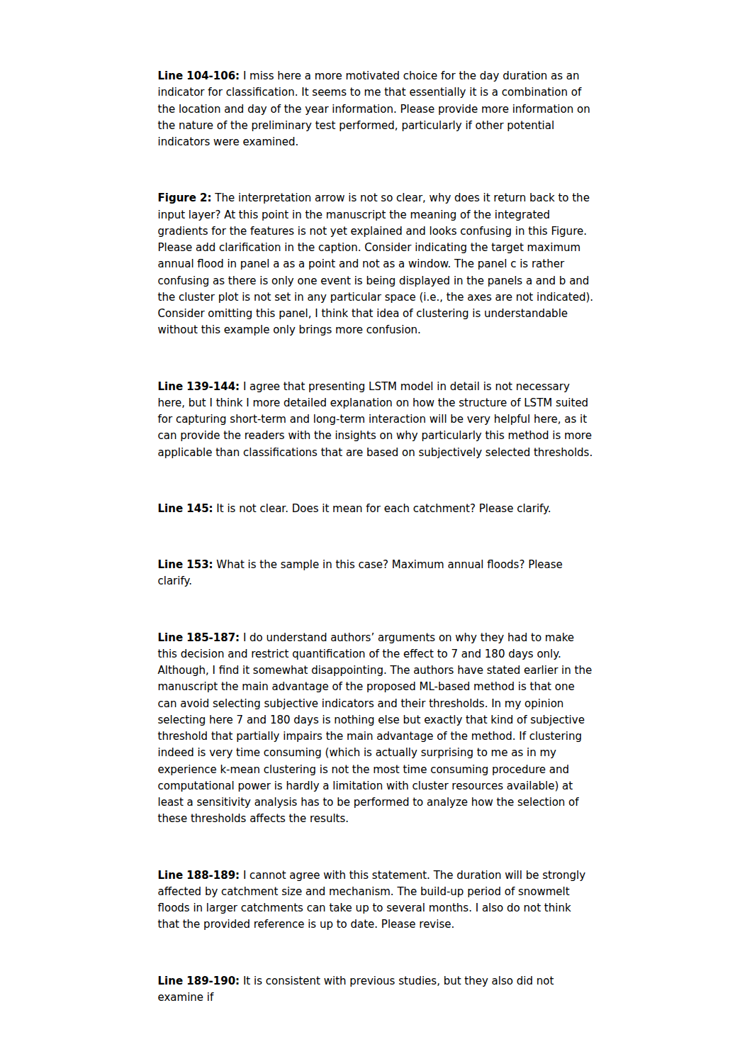Line 104-106: I miss here a more motivated choice for the day duration as an indicator for classification. It seems to me that essentially it is a combination of the location and day of the year information. Please provide more information on the nature of the preliminary test performed, particularly if other potential indicators were examined.
Figure 2: The interpretation arrow is not so clear, why does it return back to the input layer? At this point in the manuscript the meaning of the integrated gradients for the features is not yet explained and looks confusing in this Figure. Please add clarification in the caption. Consider indicating the target maximum annual flood in panel a as a point and not as a window. The panel c is rather confusing as there is only one event is being displayed in the panels a and b and the cluster plot is not set in any particular space (i.e., the axes are not indicated). Consider omitting this panel, I think that idea of clustering is understandable without this example only brings more confusion.
Line 139-144: I agree that presenting LSTM model in detail is not necessary here, but I think I more detailed explanation on how the structure of LSTM suited for capturing short-term and long-term interaction will be very helpful here, as it can provide the readers with the insights on why particularly this method is more applicable than classifications that are based on subjectively selected thresholds.
Line 145: It is not clear. Does it mean for each catchment? Please clarify.
Line 153: What is the sample in this case? Maximum annual floods? Please clarify.
Line 185-187: I do understand authors’ arguments on why they had to make this decision and restrict quantification of the effect to 7 and 180 days only. Although, I find it somewhat disappointing. The authors have stated earlier in the manuscript the main advantage of the proposed ML-based method is that one can avoid selecting subjective indicators and their thresholds. In my opinion selecting here 7 and 180 days is nothing else but exactly that kind of subjective threshold that partially impairs the main advantage of the method. If clustering indeed is very time consuming (which is actually surprising to me as in my experience k-mean clustering is not the most time consuming procedure and computational power is hardly a limitation with cluster resources available) at least a sensitivity analysis has to be performed to analyze how the selection of these thresholds affects the results.
Line 188-189: I cannot agree with this statement. The duration will be strongly affected by catchment size and mechanism. The build-up period of snowmelt floods in larger catchments can take up to several months. I also do not think that the provided reference is up to date. Please revise.
Line 189-190: It is consistent with previous studies, but they also did not examine if